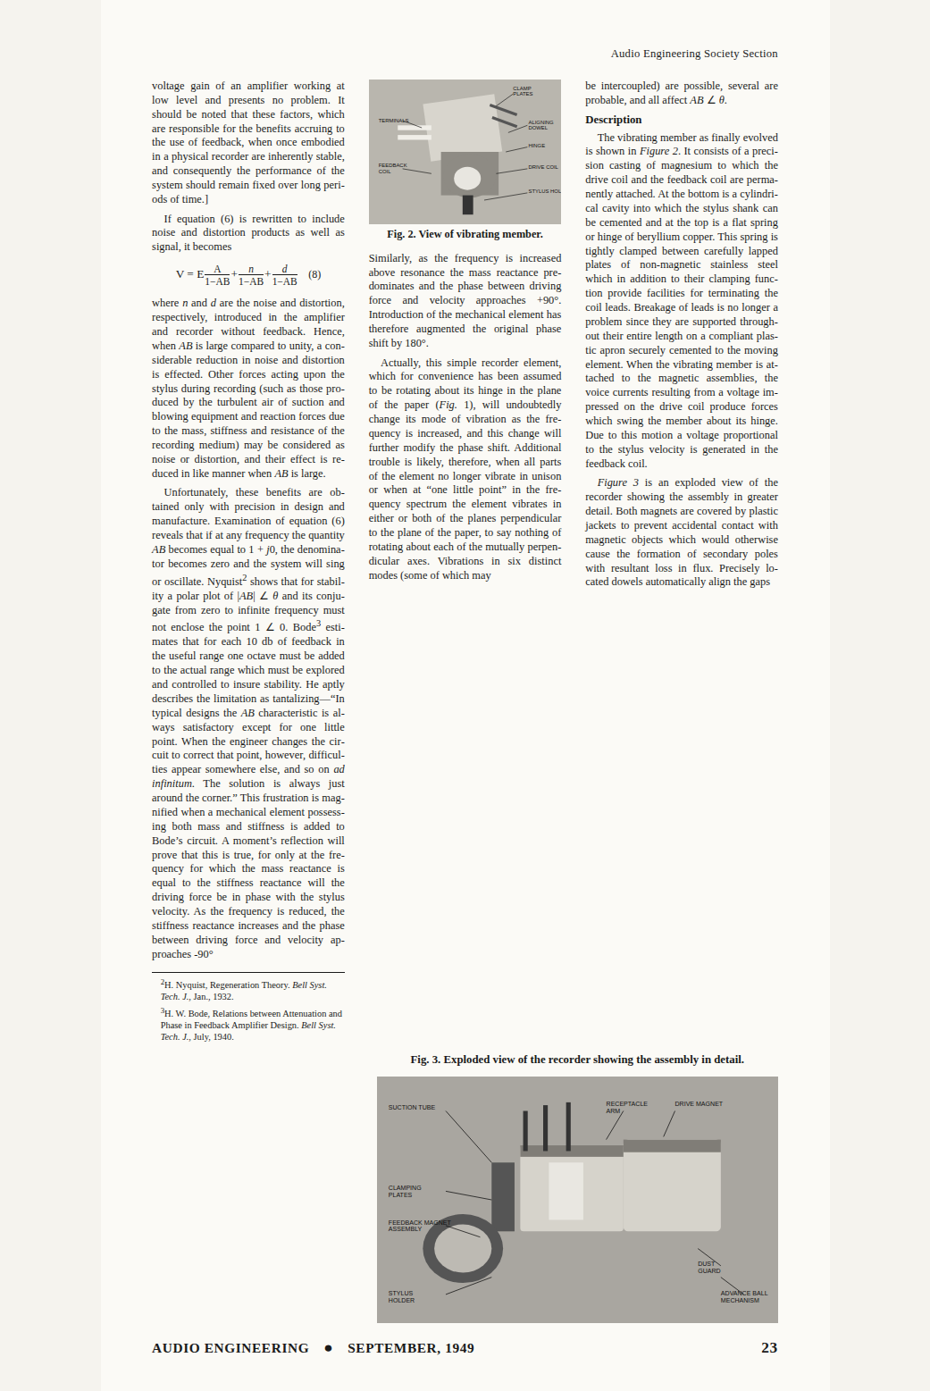Audio Engineering Society Section
voltage gain of an amplifier working at low level and presents no problem. It should be noted that these factors, which are responsible for the benefits accruing to the use of feedback, when once embodied in a physical recorder are inherently stable, and consequently the performance of the system should remain fixed over long periods of time.]
If equation (6) is rewritten to include noise and distortion products as well as signal, it becomes
V = EA 1−AB+n 1−AB+d 1−AB(8)
where n and d are the noise and distortion, respectively, introduced in the amplifier and recorder without feedback. Hence, when AB is large compared to unity, a considerable reduction in noise and distortion is effected. Other forces acting upon the stylus during recording (such as those produced by the turbulent air of suction and blowing equipment and reaction forces due to the mass, stiffness and resistance of the recording medium) may be considered as noise or distortion, and their effect is reduced in like manner when AB is large.
Unfortunately, these benefits are obtained only with precision in design and manufacture. Examination of equation (6) reveals that if at any frequency the quantity AB becomes equal to 1 + j0, the denominator becomes zero and the system will sing or oscillate. Nyquist2 shows that for stability a polar plot of |AB| ∠ θ and its conjugate from zero to infinite frequency must not enclose the point 1 ∠ 0. Bode3 estimates that for each 10 db of feedback in the useful range one octave must be added to the actual range which must be explored and controlled to insure stability. He aptly describes the limitation as tantalizing—“In typical designs the AB characteristic is always satisfactory except for one little point. When the engineer changes the circuit to correct that point, however, difficulties appear somewhere else, and so on ad infinitum. The solution is always just around the corner.” This frustration is magnified when a mechanical element possessing both mass and stiffness is added to Bode’s circuit. A moment’s reflection will prove that this is true, for only at the frequency for which the mass reactance is equal to the stiffness reactance will the driving force be in phase with the stylus velocity. As the frequency is reduced, the stiffness reactance increases and the phase between driving force and velocity approaches -90°
2H. Nyquist, Regeneration Theory. Bell Syst. Tech. J., Jan., 1932.
3H. W. Bode, Relations between Attenuation and Phase in Feedback Amplifier Design. Bell Syst. Tech. J., July, 1940.
Fig. 2. View of vibrating member.
Similarly, as the frequency is increased above resonance the mass reactance predominates and the phase between driving force and velocity approaches +90°. Introduction of the mechanical element has therefore augmented the original phase shift by 180°.
Actually, this simple recorder element, which for convenience has been assumed to be rotating about its hinge in the plane of the paper (Fig. 1), will undoubtedly change its mode of vibration as the frequency is increased, and this change will further modify the phase shift. Additional trouble is likely, therefore, when all parts of the element no longer vibrate in unison or when at “one little point” in the frequency spectrum the element vibrates in either or both of the planes perpendicular to the plane of the paper, to say nothing of rotating about each of the mutually perpendicular axes. Vibrations in six distinct modes (some of which may
be intercoupled) are possible, several are probable, and all affect AB ∠ θ.
Description
The vibrating member as finally evolved is shown in Figure 2. It consists of a precision casting of magnesium to which the drive coil and the feedback coil are permanently attached. At the bottom is a cylindrical cavity into which the stylus shank can be cemented and at the top is a flat spring or hinge of beryllium copper. This spring is tightly clamped between carefully lapped plates of non-magnetic stainless steel which in addition to their clamping function provide facilities for terminating the coil leads. Breakage of leads is no longer a problem since they are supported throughout their entire length on a compliant plastic apron securely cemented to the moving element. When the vibrating member is attached to the magnetic assemblies, the voice currents resulting from a voltage impressed on the drive coil produce forces which swing the member about its hinge. Due to this motion a voltage proportional to the stylus velocity is generated in the feedback coil.
Figure 3 is an exploded view of the recorder showing the assembly in greater detail. Both magnets are covered by plastic jackets to prevent accidental contact with magnetic objects which would otherwise cause the formation of secondary poles with resultant loss in flux. Precisely located dowels automatically align the gaps
Fig. 3. Exploded view of the recorder showing the assembly in detail.
AUDIO ENGINEERING ● SEPTEMBER, 1949
23